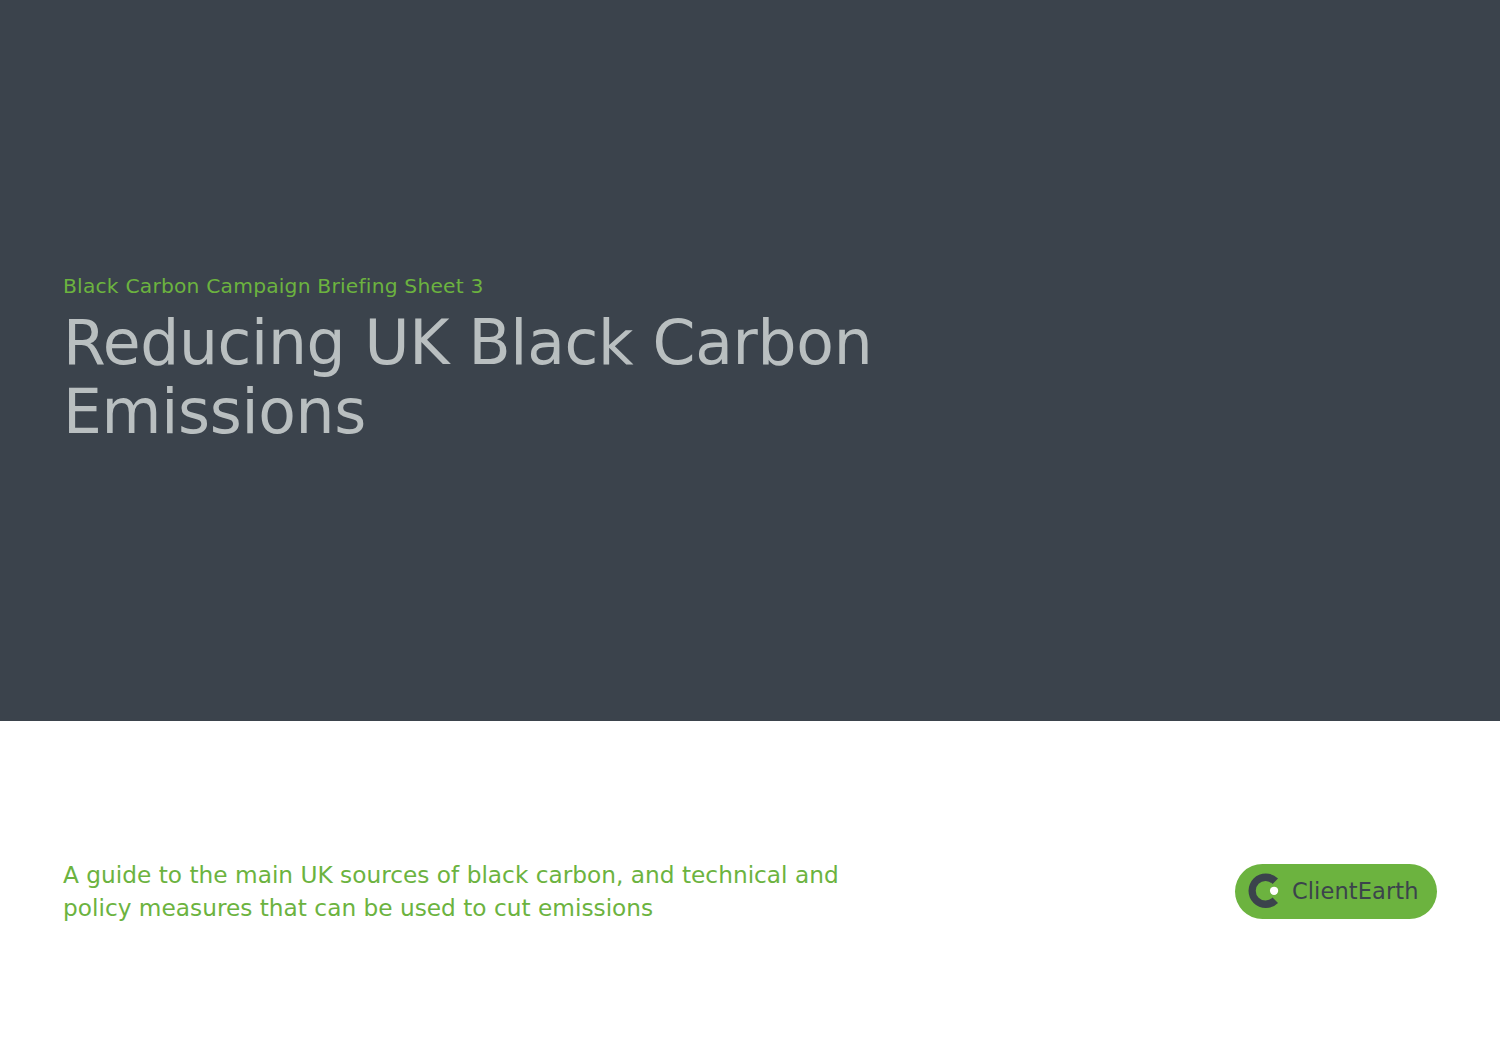Black Carbon Campaign Briefing Sheet 3
Reducing UK Black Carbon Emissions
A guide to the main UK sources of black carbon, and technical and policy measures that can be used to cut emissions
ClientEarth